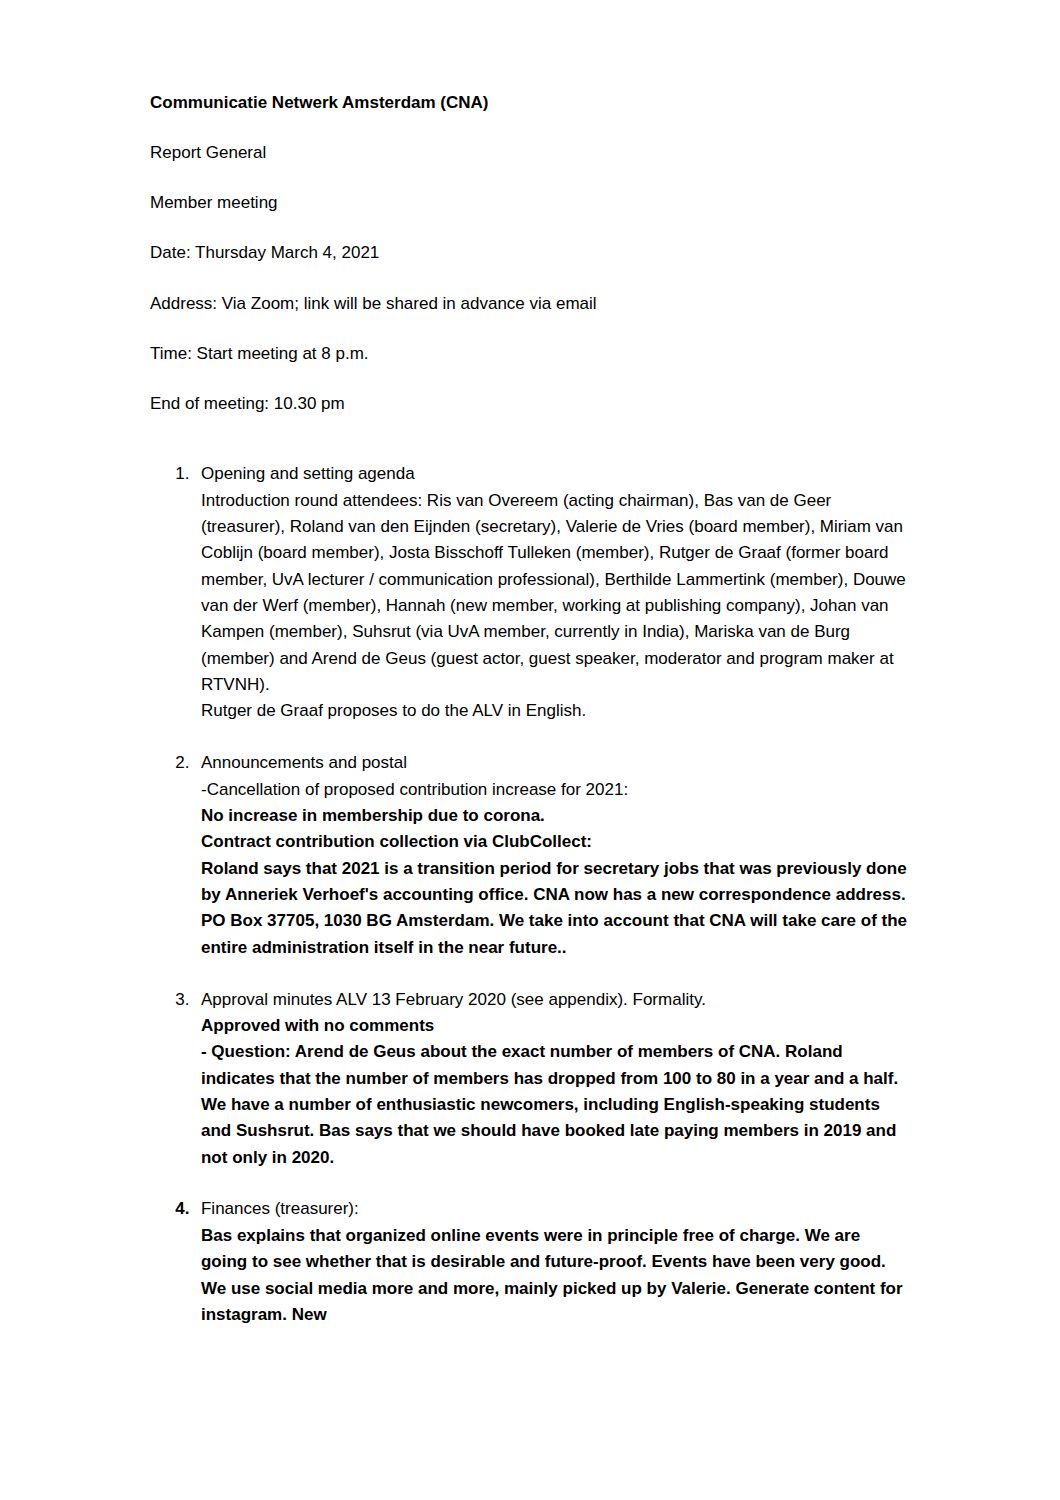Communicatie Netwerk Amsterdam (CNA)
Report General
Member meeting
Date: Thursday March 4, 2021
Address: Via Zoom; link will be shared in advance via email
Time: Start meeting at 8 p.m.
End of meeting: 10.30 pm
Opening and setting agenda
Introduction round attendees: Ris van Overeem (acting chairman), Bas van de Geer (treasurer), Roland van den Eijnden (secretary), Valerie de Vries (board member), Miriam van Coblijn (board member), Josta Bisschoff Tulleken (member), Rutger de Graaf (former board member, UvA lecturer / communication professional), Berthilde Lammertink (member), Douwe van der Werf (member), Hannah (new member, working at publishing company), Johan van Kampen (member), Suhsrut (via UvA member, currently in India), Mariska van de Burg (member) and Arend de Geus (guest actor, guest speaker, moderator and program maker at RTVNH).
Rutger de Graaf proposes to do the ALV in English.
Announcements and postal
-Cancellation of proposed contribution increase for 2021:
No increase in membership due to corona.
Contract contribution collection via ClubCollect:
Roland says that 2021 is a transition period for secretary jobs that was previously done by Anneriek Verhoef's accounting office. CNA now has a new correspondence address. PO Box 37705, 1030 BG Amsterdam. We take into account that CNA will take care of the entire administration itself in the near future..
Approval minutes ALV 13 February 2020 (see appendix). Formality.
Approved with no comments
- Question: Arend de Geus about the exact number of members of CNA. Roland indicates that the number of members has dropped from 100 to 80 in a year and a half. We have a number of enthusiastic newcomers, including English-speaking students and Sushsrut. Bas says that we should have booked late paying members in 2019 and not only in 2020.
Finances (treasurer):
Bas explains that organized online events were in principle free of charge. We are going to see whether that is desirable and future-proof. Events have been very good. We use social media more and more, mainly picked up by Valerie. Generate content for instagram. New